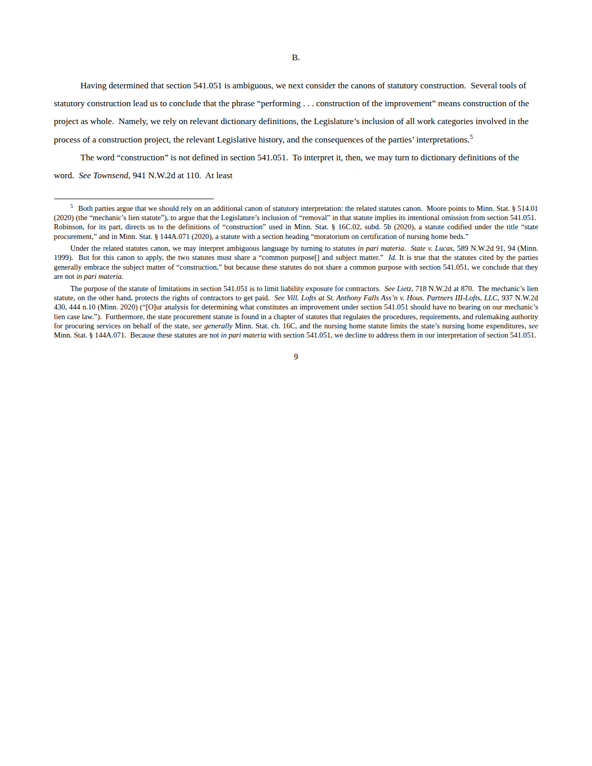B.
Having determined that section 541.051 is ambiguous, we next consider the canons of statutory construction. Several tools of statutory construction lead us to conclude that the phrase “performing . . . construction of the improvement” means construction of the project as whole. Namely, we rely on relevant dictionary definitions, the Legislature’s inclusion of all work categories involved in the process of a construction project, the relevant Legislative history, and the consequences of the parties’ interpretations.5
The word “construction” is not defined in section 541.051. To interpret it, then, we may turn to dictionary definitions of the word. See Townsend, 941 N.W.2d at 110. At least
5 Both parties argue that we should rely on an additional canon of statutory interpretation: the related statutes canon. Moore points to Minn. Stat. § 514.01 (2020) (the “mechanic’s lien statute”), to argue that the Legislature’s inclusion of “removal” in that statute implies its intentional omission from section 541.051. Robinson, for its part, directs us to the definitions of “construction” used in Minn. Stat. § 16C.02, subd. 5b (2020), a statute codified under the title “state procurement,” and in Minn. Stat. § 144A.071 (2020), a statute with a section heading “moratorium on certification of nursing home beds.”
Under the related statutes canon, we may interpret ambiguous language by turning to statutes in pari materia. State v. Lucas, 589 N.W.2d 91, 94 (Minn. 1999). But for this canon to apply, the two statutes must share a “common purpose[] and subject matter.” Id. It is true that the statutes cited by the parties generally embrace the subject matter of “construction,” but because these statutes do not share a common purpose with section 541.051, we conclude that they are not in pari materia.
The purpose of the statute of limitations in section 541.051 is to limit liability exposure for contractors. See Lietz, 718 N.W.2d at 870. The mechanic’s lien statute, on the other hand, protects the rights of contractors to get paid. See Vill. Lofts at St. Anthony Falls Ass’n v. Hous. Partners III-Lofts, LLC, 937 N.W.2d 430, 444 n.10 (Minn. 2020) (“[O]ur analysis for determining what constitutes an improvement under section 541.051 should have no bearing on our mechanic’s lien case law.”). Furthermore, the state procurement statute is found in a chapter of statutes that regulates the procedures, requirements, and rulemaking authority for procuring services on behalf of the state, see generally Minn. Stat. ch. 16C, and the nursing home statute limits the state’s nursing home expenditures, see Minn. Stat. § 144A.071. Because these statutes are not in pari materia with section 541.051, we decline to address them in our interpretation of section 541.051.
9